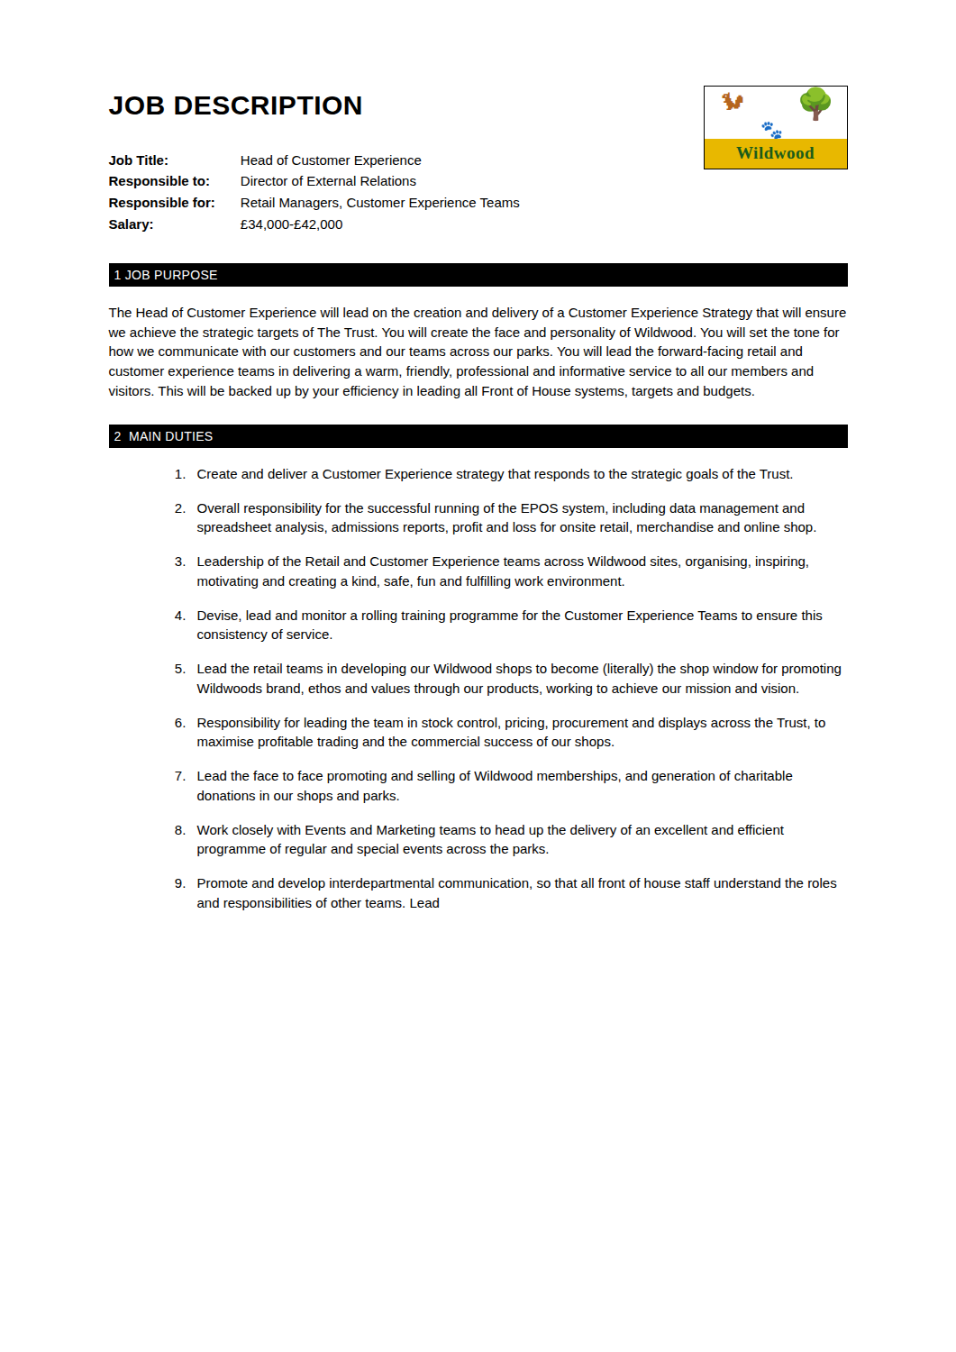🐿 🌳 🐾
Wildwood
JOB DESCRIPTION
| Job Title: | Head of Customer Experience |
| Responsible to: | Director of External Relations |
| Responsible for: | Retail Managers, Customer Experience Teams |
| Salary: | £34,000-£42,000 |
1 JOB PURPOSE
The Head of Customer Experience will lead on the creation and delivery of a Customer Experience Strategy that will ensure we achieve the strategic targets of The Trust. You will create the face and personality of Wildwood. You will set the tone for how we communicate with our customers and our teams across our parks. You will lead the forward-facing retail and customer experience teams in delivering a warm, friendly, professional and informative service to all our members and visitors. This will be backed up by your efficiency in leading all Front of House systems, targets and budgets.
2 MAIN DUTIES
Create and deliver a Customer Experience strategy that responds to the strategic goals of the Trust.
Overall responsibility for the successful running of the EPOS system, including data management and spreadsheet analysis, admissions reports, profit and loss for onsite retail, merchandise and online shop.
Leadership of the Retail and Customer Experience teams across Wildwood sites, organising, inspiring, motivating and creating a kind, safe, fun and fulfilling work environment.
Devise, lead and monitor a rolling training programme for the Customer Experience Teams to ensure this consistency of service.
Lead the retail teams in developing our Wildwood shops to become (literally) the shop window for promoting Wildwoods brand, ethos and values through our products, working to achieve our mission and vision.
Responsibility for leading the team in stock control, pricing, procurement and displays across the Trust, to maximise profitable trading and the commercial success of our shops.
Lead the face to face promoting and selling of Wildwood memberships, and generation of charitable donations in our shops and parks.
Work closely with Events and Marketing teams to head up the delivery of an excellent and efficient programme of regular and special events across the parks.
Promote and develop interdepartmental communication, so that all front of house staff understand the roles and responsibilities of other teams. Lead